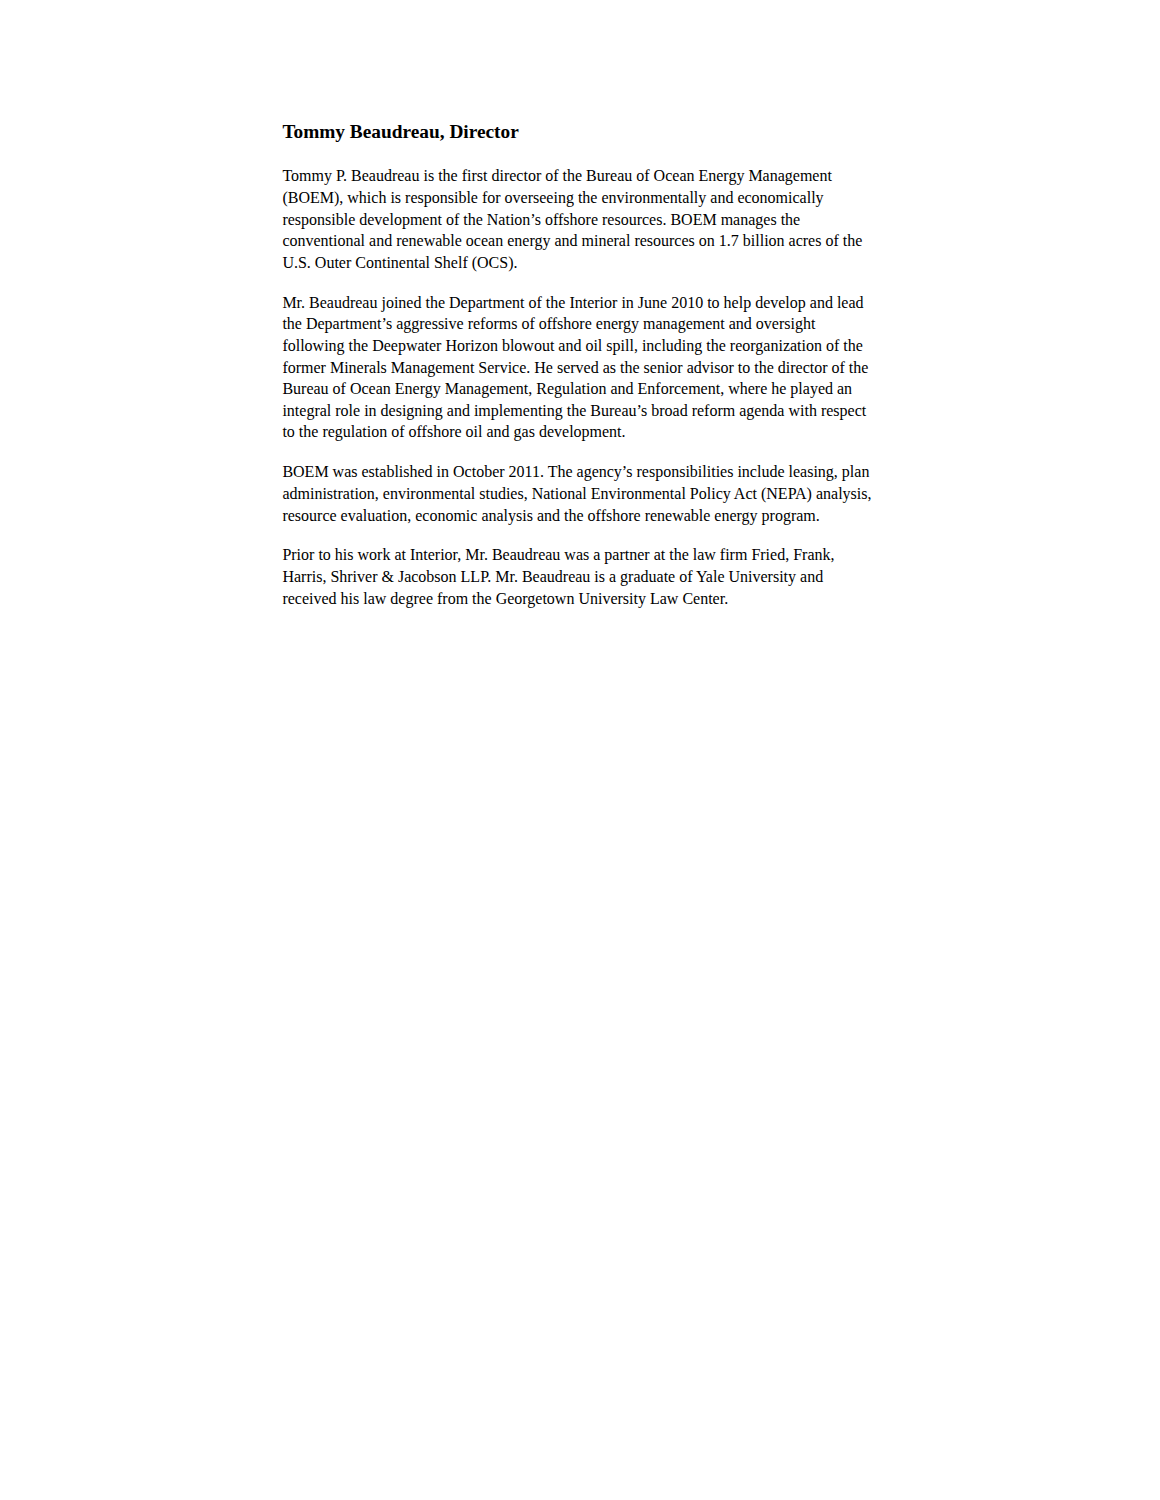Tommy Beaudreau, Director
Tommy P. Beaudreau is the first director of the Bureau of Ocean Energy Management (BOEM), which is responsible for overseeing the environmentally and economically responsible development of the Nation’s offshore resources. BOEM manages the conventional and renewable ocean energy and mineral resources on 1.7 billion acres of the U.S. Outer Continental Shelf (OCS).
Mr. Beaudreau joined the Department of the Interior in June 2010 to help develop and lead the Department’s aggressive reforms of offshore energy management and oversight following the Deepwater Horizon blowout and oil spill, including the reorganization of the former Minerals Management Service. He served as the senior advisor to the director of the Bureau of Ocean Energy Management, Regulation and Enforcement, where he played an integral role in designing and implementing the Bureau’s broad reform agenda with respect to the regulation of offshore oil and gas development.
BOEM was established in October 2011. The agency’s responsibilities include leasing, plan administration, environmental studies, National Environmental Policy Act (NEPA) analysis, resource evaluation, economic analysis and the offshore renewable energy program.
Prior to his work at Interior, Mr. Beaudreau was a partner at the law firm Fried, Frank, Harris, Shriver & Jacobson LLP. Mr. Beaudreau is a graduate of Yale University and received his law degree from the Georgetown University Law Center.